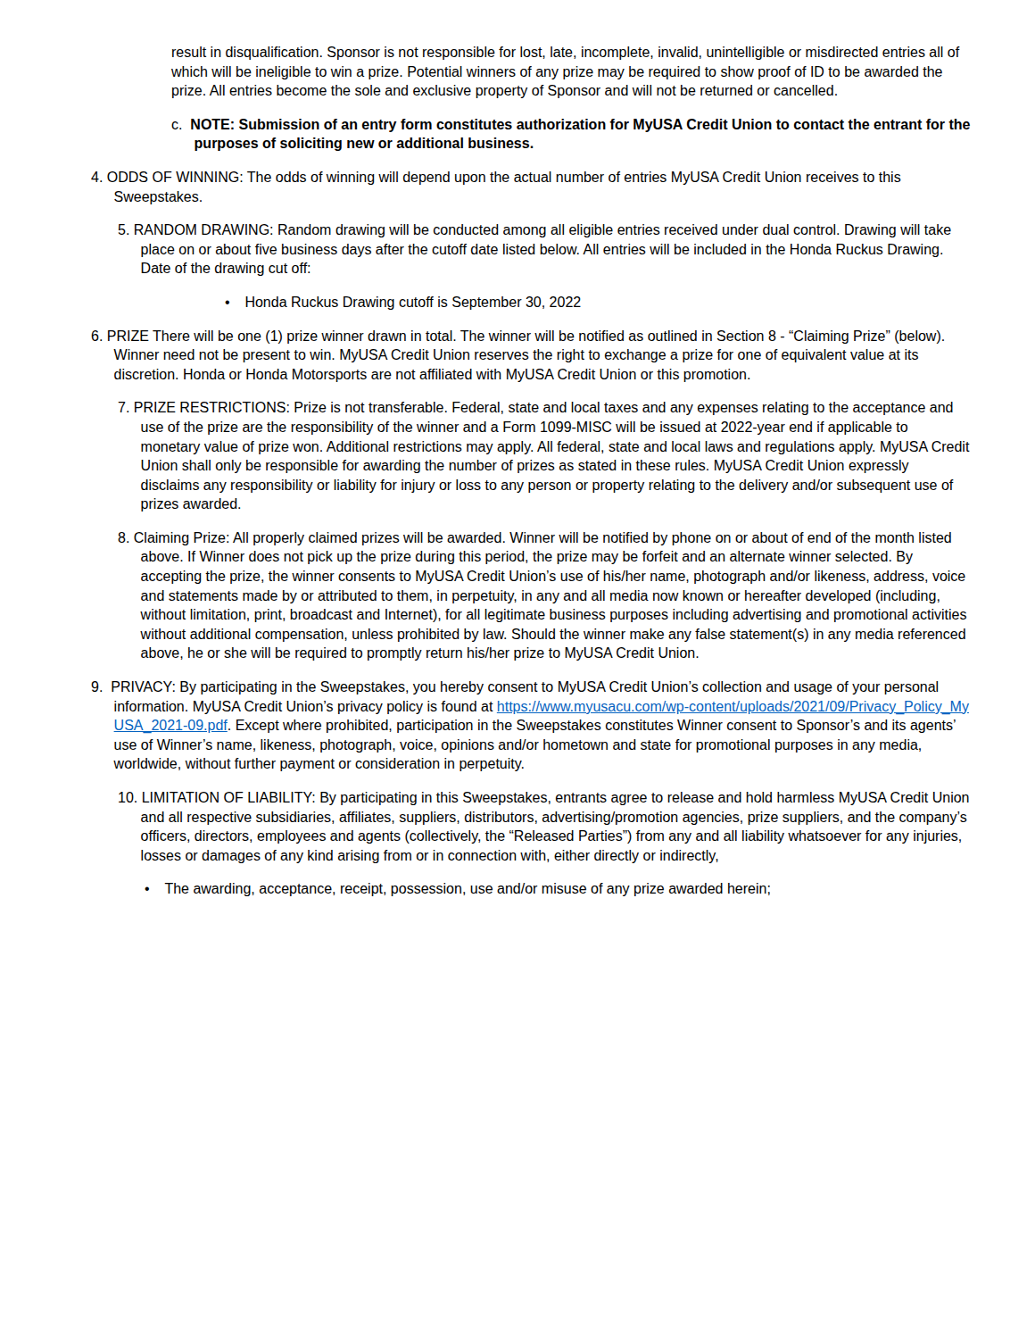result in disqualification. Sponsor is not responsible for lost, late, incomplete, invalid, unintelligible or misdirected entries all of which will be ineligible to win a prize. Potential winners of any prize may be required to show proof of ID to be awarded the prize. All entries become the sole and exclusive property of Sponsor and will not be returned or cancelled.
c. NOTE: Submission of an entry form constitutes authorization for MyUSA Credit Union to contact the entrant for the purposes of soliciting new or additional business.
4. ODDS OF WINNING: The odds of winning will depend upon the actual number of entries MyUSA Credit Union receives to this Sweepstakes.
5. RANDOM DRAWING: Random drawing will be conducted among all eligible entries received under dual control. Drawing will take place on or about five business days after the cutoff date listed below. All entries will be included in the Honda Ruckus Drawing. Date of the drawing cut off:
Honda Ruckus Drawing cutoff is September 30, 2022
6. PRIZE There will be one (1) prize winner drawn in total. The winner will be notified as outlined in Section 8 - “Claiming Prize” (below). Winner need not be present to win. MyUSA Credit Union reserves the right to exchange a prize for one of equivalent value at its discretion. Honda or Honda Motorsports are not affiliated with MyUSA Credit Union or this promotion.
7. PRIZE RESTRICTIONS: Prize is not transferable. Federal, state and local taxes and any expenses relating to the acceptance and use of the prize are the responsibility of the winner and a Form 1099-MISC will be issued at 2022-year end if applicable to monetary value of prize won. Additional restrictions may apply. All federal, state and local laws and regulations apply. MyUSA Credit Union shall only be responsible for awarding the number of prizes as stated in these rules. MyUSA Credit Union expressly disclaims any responsibility or liability for injury or loss to any person or property relating to the delivery and/or subsequent use of prizes awarded.
8. Claiming Prize: All properly claimed prizes will be awarded. Winner will be notified by phone on or about of end of the month listed above. If Winner does not pick up the prize during this period, the prize may be forfeit and an alternate winner selected. By accepting the prize, the winner consents to MyUSA Credit Union’s use of his/her name, photograph and/or likeness, address, voice and statements made by or attributed to them, in perpetuity, in any and all media now known or hereafter developed (including, without limitation, print, broadcast and Internet), for all legitimate business purposes including advertising and promotional activities without additional compensation, unless prohibited by law. Should the winner make any false statement(s) in any media referenced above, he or she will be required to promptly return his/her prize to MyUSA Credit Union.
9. PRIVACY: By participating in the Sweepstakes, you hereby consent to MyUSA Credit Union’s collection and usage of your personal information. MyUSA Credit Union’s privacy policy is found at https://www.myusacu.com/wp-content/uploads/2021/09/Privacy_Policy_MyUSA_2021-09.pdf. Except where prohibited, participation in the Sweepstakes constitutes Winner consent to Sponsor’s and its agents’ use of Winner’s name, likeness, photograph, voice, opinions and/or hometown and state for promotional purposes in any media, worldwide, without further payment or consideration in perpetuity.
10. LIMITATION OF LIABILITY: By participating in this Sweepstakes, entrants agree to release and hold harmless MyUSA Credit Union and all respective subsidiaries, affiliates, suppliers, distributors, advertising/promotion agencies, prize suppliers, and the company’s officers, directors, employees and agents (collectively, the “Released Parties”) from any and all liability whatsoever for any injuries, losses or damages of any kind arising from or in connection with, either directly or indirectly,
The awarding, acceptance, receipt, possession, use and/or misuse of any prize awarded herein;